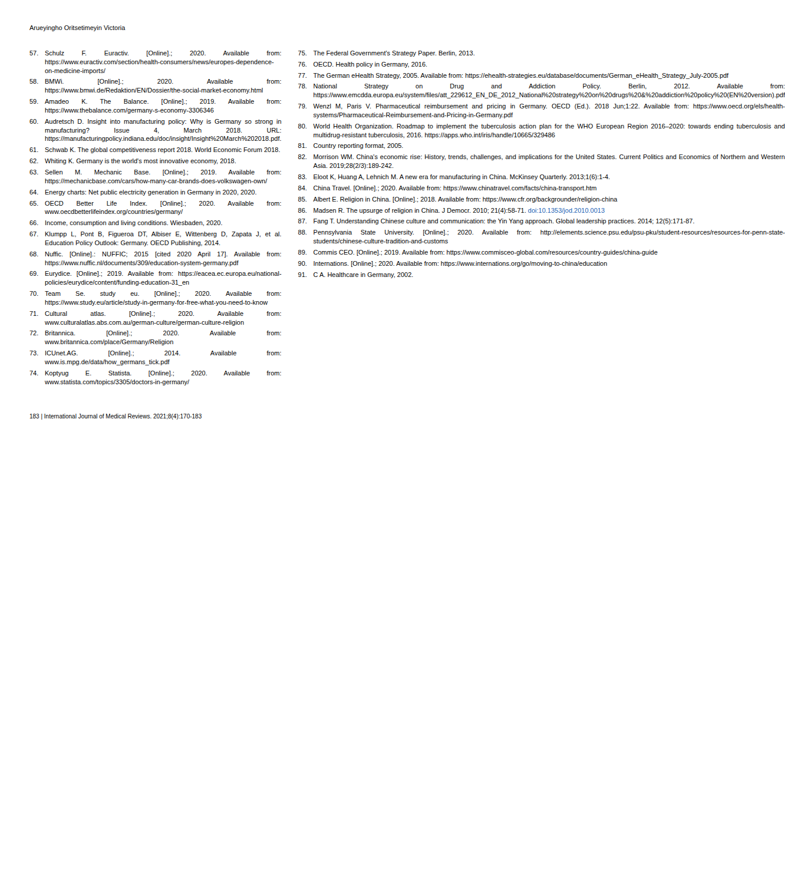Arueyingho Oritsetimeyin Victoria
57. Schulz F. Euractiv. [Online].; 2020. Available from: https://www.euractiv.com/section/health-consumers/news/europes-dependence-on-medicine-imports/
58. BMWi. [Online].; 2020. Available from: https://www.bmwi.de/Redaktion/EN/Dossier/the-social-market-economy.html
59. Amadeo K. The Balance. [Online].; 2019. Available from: https://www.thebalance.com/germany-s-economy-3306346
60. Audretsch D. Insight into manufacturing policy: Why is Germany so strong in manufacturing? Issue 4, March 2018. URL: https://manufacturingpolicy.indiana.edu/doc/insight/Insight%20March%202018.pdf.
61. Schwab K. The global competitiveness report 2018. World Economic Forum 2018.
62. Whiting K. Germany is the world's most innovative economy, 2018.
63. Sellen M. Mechanic Base. [Online].; 2019. Available from: https://mechanicbase.com/cars/how-many-car-brands-does-volkswagen-own/
64. Energy charts: Net public electricity generation in Germany in 2020, 2020.
65. OECD Better Life Index. [Online].; 2020. Available from: www.oecdbetterlifeindex.org/countries/germany/
66. Income, consumption and living conditions. Wiesbaden, 2020.
67. Klumpp L, Pont B, Figueroa DT, Albiser E, Wittenberg D, Zapata J, et al. Education Policy Outlook: Germany. OECD Publishing, 2014.
68. Nuffic. [Online].: NUFFIC; 2015 [cited 2020 April 17]. Available from: https://www.nuffic.nl/documents/309/education-system-germany.pdf
69. Eurydice. [Online].; 2019. Available from: https://eacea.ec.europa.eu/national-policies/eurydice/content/funding-education-31_en
70. Team Se. study eu. [Online].; 2020. Available from: https://www.study.eu/article/study-in-germany-for-free-what-you-need-to-know
71. Cultural atlas. [Online].; 2020. Available from: www.culturalatlas.abs.com.au/german-culture/german-culture-religion
72. Britannica. [Online].; 2020. Available from: www.britannica.com/place/Germany/Religion
73. ICUnet.AG. [Online].; 2014. Available from: www.is.mpg.de/data/how_germans_tick.pdf
74. Koptyug E. Statista. [Online].; 2020. Available from: www.statista.com/topics/3305/doctors-in-germany/
75. The Federal Government's Strategy Paper. Berlin, 2013.
76. OECD. Health policy in Germany, 2016.
77. The German eHealth Strategy, 2005. Available from: https://ehealth-strategies.eu/database/documents/German_eHealth_Strategy_July-2005.pdf
78. National Strategy on Drug and Addiction Policy. Berlin, 2012. Available from: https://www.emcdda.europa.eu/system/files/att_229612_EN_DE_2012_National%20strategy%20on%20drugs%20&%20addiction%20policy%20(EN%20version).pdf
79. Wenzl M, Paris V. Pharmaceutical reimbursement and pricing in Germany. OECD (Ed.). 2018 Jun;1:22. Available from: https://www.oecd.org/els/health-systems/Pharmaceutical-Reimbursement-and-Pricing-in-Germany.pdf
80. World Health Organization. Roadmap to implement the tuberculosis action plan for the WHO European Region 2016–2020: towards ending tuberculosis and multidrug-resistant tuberculosis, 2016. https://apps.who.int/iris/handle/10665/329486
81. Country reporting format, 2005.
82. Morrison WM. China's economic rise: History, trends, challenges, and implications for the United States. Current Politics and Economics of Northern and Western Asia. 2019;28(2/3):189-242.
83. Eloot K, Huang A, Lehnich M. A new era for manufacturing in China. McKinsey Quarterly. 2013;1(6):1-4.
84. China Travel. [Online].; 2020. Available from: https://www.chinatravel.com/facts/china-transport.htm
85. Albert E. Religion in China. [Online].; 2018. Available from: https://www.cfr.org/backgrounder/religion-china
86. Madsen R. The upsurge of religion in China. J Democr. 2010; 21(4):58-71. doi:10.1353/jod.2010.0013
87. Fang T. Understanding Chinese culture and communication: the Yin Yang approach. Global leadership practices. 2014; 12(5):171-87.
88. Pennsylvania State University. [Online].; 2020. Available from: http://elements.science.psu.edu/psu-pku/student-resources/resources-for-penn-state-students/chinese-culture-tradition-and-customs
89. Commis CEO. [Online].; 2019. Available from: https://www.commisceo-global.com/resources/country-guides/china-guide
90. Internations. [Online].; 2020. Available from: https://www.internations.org/go/moving-to-china/education
91. C A. Healthcare in Germany, 2002.
183 | International Journal of Medical Reviews. 2021;8(4):170-183